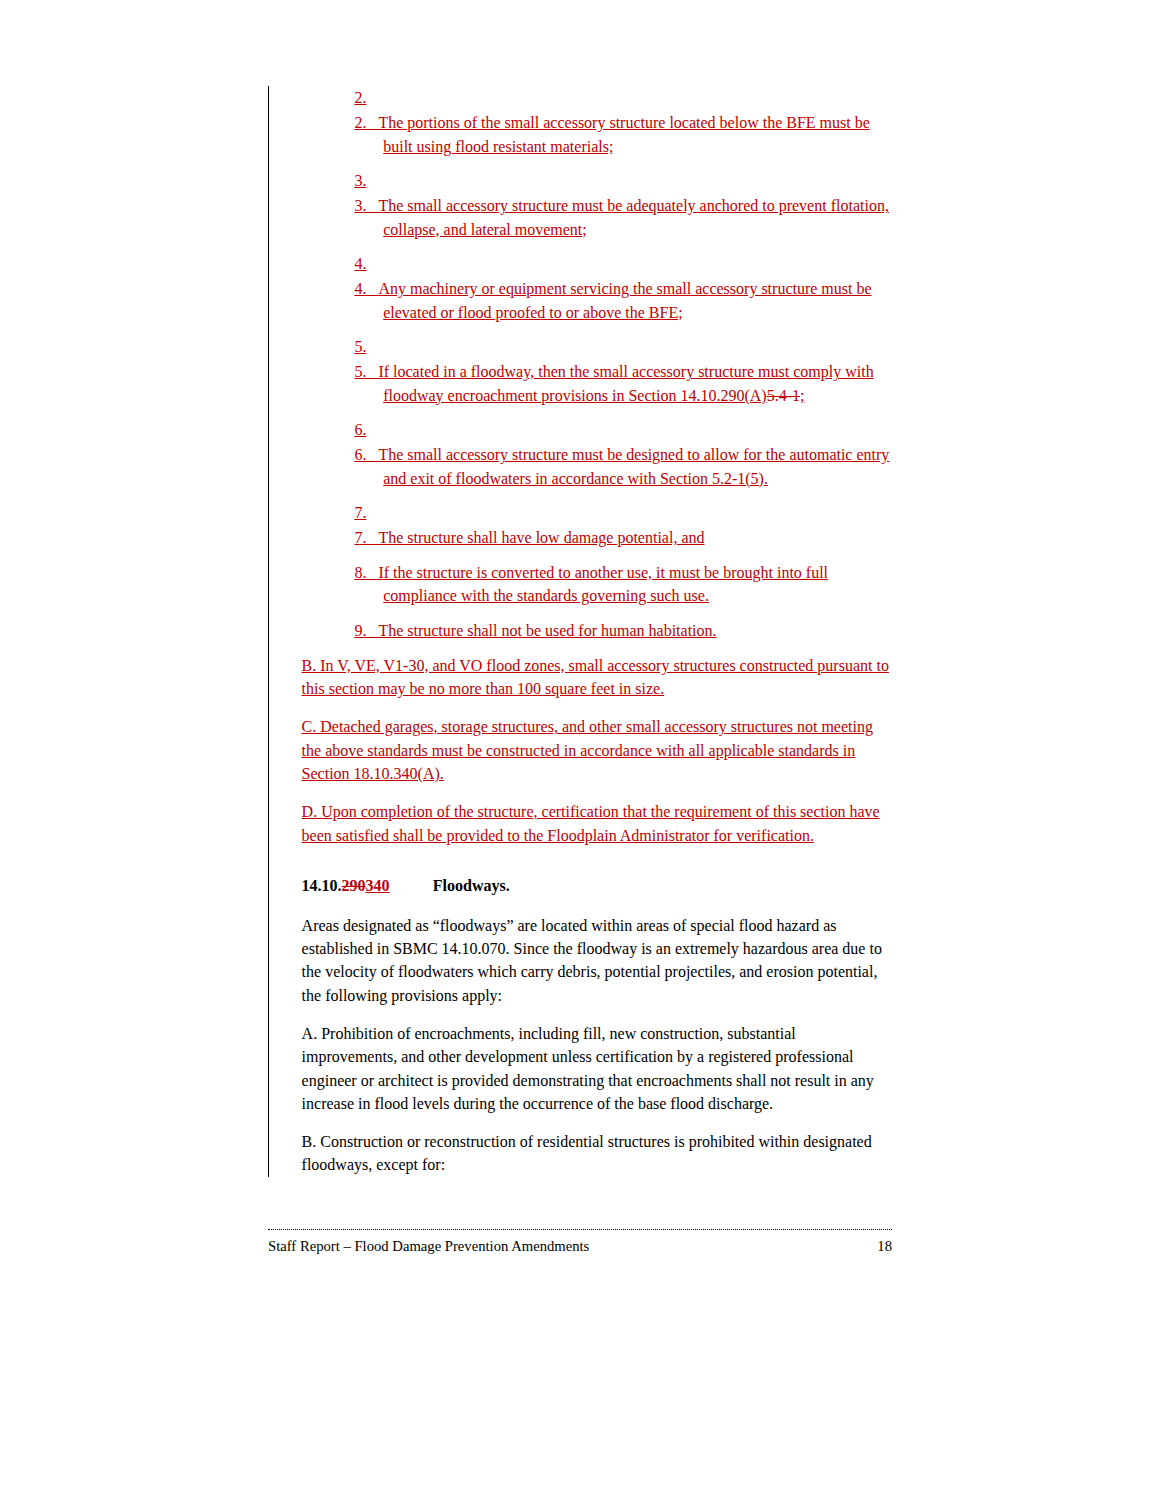2. 2. The portions of the small accessory structure located below the BFE must be built using flood resistant materials; 3. 3. The small accessory structure must be adequately anchored to prevent flotation, collapse, and lateral movement; 4. 4. Any machinery or equipment servicing the small accessory structure must be elevated or flood proofed to or above the BFE; 5. 5. If located in a floodway, then the small accessory structure must comply with floodway encroachment provisions in Section 14.10.290(A) 5.4-1; 6. 6. The small accessory structure must be designed to allow for the automatic entry and exit of floodwaters in accordance with Section 5.2-1(5). 7. 7. The structure shall have low damage potential, and 8. If the structure is converted to another use, it must be brought into full compliance with the standards governing such use. 9. The structure shall not be used for human habitation.
B. In V, VE, V1-30, and VO flood zones, small accessory structures constructed pursuant to this section may be no more than 100 square feet in size.
C. Detached garages, storage structures, and other small accessory structures not meeting the above standards must be constructed in accordance with all applicable standards in Section 18.10.340(A).
D. Upon completion of the structure, certification that the requirement of this section have been satisfied shall be provided to the Floodplain Administrator for verification.
14.10.290340 Floodways.
Areas designated as “floodways” are located within areas of special flood hazard as established in SBMC 14.10.070. Since the floodway is an extremely hazardous area due to the velocity of floodwaters which carry debris, potential projectiles, and erosion potential, the following provisions apply:
A. Prohibition of encroachments, including fill, new construction, substantial improvements, and other development unless certification by a registered professional engineer or architect is provided demonstrating that encroachments shall not result in any increase in flood levels during the occurrence of the base flood discharge.
B. Construction or reconstruction of residential structures is prohibited within designated floodways, except for:
Staff Report – Flood Damage Prevention Amendments 18